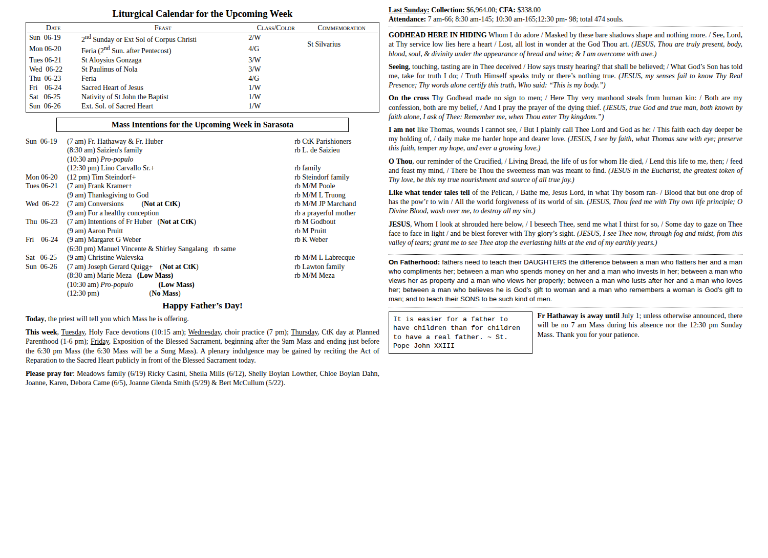Liturgical Calendar for the Upcoming Week
| Date | Feast | Class/Color | Commemoration |
| --- | --- | --- | --- |
| Sun 06-19 | 2 nd Sunday or Ext Sol of Corpus Christi | 2/W | St Silvarius |
| Mon 06-20 | Feria (2 nd Sun. after Pentecost) | 4/G |
| Tues 06-21 | St Aloysius Gonzaga | 3/W | |
| Wed 06-22 | St Paulinus of Nola | 3/W | |
| Thu 06-23 | Feria | 4/G | |
| Fri 06-24 | Sacred Heart of Jesus | 1/W | |
| Sat 06-25 | Nativity of St John the Baptist | 1/W | |
| Sun 06-26 | Ext. Sol. of Sacred Heart | 1/W | |
Mass Intentions for the Upcoming Week in Sarasota
| Sun 06-19 | (7 am) Fr. Hathaway & Fr. Huber | rb CtK Parishioners |
| | (8:30 am) Saizieu's family | rb L. de Saizieu |
| | (10:30 am) Pro-populo | |
| | (12:30 pm) Lino Carvallo Sr.+ | rb family |
| Mon 06-20 | (12 pm) Tim Steindorf+ | rb Steindorf family |
| Tues 06-21 | (7 am) Frank Kramer+ | rb M/M Poole |
| | (9 am) Thanksgiving to God | rb M/M L Truong |
| Wed 06-22 | (7 am) Conversions ( Not at CtK ) | rb M/M JP Marchand |
| | (9 am) For a healthy conception | rb a prayerful mother |
| Thu 06-23 | (7 am) Intentions of Fr Huber ( Not at CtK ) | rb M Godbout |
| | (9 am) Aaron Pruitt | rb M Pruitt |
| Fri 06-24 | (9 am) Margaret G Weber | rb K Weber |
| | (6:30 pm) Manuel Vincente & Shirley Sangalang rb same | |
| Sat 06-25 | (9 am) Christine Walevska | rb M/M L Labrecque |
| Sun 06-26 | (7 am) Joseph Gerard Quigg+ ( Not at CtK ) | rb Lawton family |
| | (8:30 am) Marie Meza (Low Mass) | rb M/M Meza |
| | (10:30 am) Pro-populo (Low Mass) | |
| | (12:30 pm) ( No Mass ) | |
Happy Father’s Day!
Today, the priest will tell you which Mass he is offering.
This week, Tuesday, Holy Face devotions (10:15 am); Wednesday, choir practice (7 pm); Thursday, CtK day at Planned Parenthood (1-6 pm); Friday, Exposition of the Blessed Sacrament, beginning after the 9am Mass and ending just before the 6:30 pm Mass (the 6:30 Mass will be a Sung Mass). A plenary indulgence may be gained by reciting the Act of Reparation to the Sacred Heart publicly in front of the Blessed Sacrament today.
Please pray for: Meadows family (6/19) Ricky Casini, Sheila Mills (6/12), Shelly Boylan Lowther, Chloe Boylan Dahn, Joanne, Karen, Debora Came (6/5), Joanne Glenda Smith (5/29) & Bert McCullum (5/22).
Last Sunday: Collection: $6,964.00; CFA: $338.00
Attendance: 7 am-66; 8:30 am-145; 10:30 am-165;12:30 pm- 98; total 474 souls.
GODHEAD HERE IN HIDING Whom I do adore / Masked by these bare shadows shape and nothing more. / See, Lord, at Thy service low lies here a heart / Lost, all lost in wonder at the God Thou art. (JESUS, Thou are truly present, body, blood, soul, & divinity under the appearance of bread and wine; & I am overcome with awe.)
Seeing, touching, tasting are in Thee deceived / How says trusty hearing? that shall be believed; / What God’s Son has told me, take for truth I do; / Truth Himself speaks truly or there’s nothing true. (JESUS, my senses fail to know Thy Real Presence; Thy words alone certify this truth, Who said: “This is my body.”)
On the cross Thy Godhead made no sign to men; / Here Thy very manhood steals from human kin: / Both are my confession, both are my belief, / And I pray the prayer of the dying thief. (JESUS, true God and true man, both known by faith alone, I ask of Thee: Remember me, when Thou enter Thy kingdom.”)
I am not like Thomas, wounds I cannot see, / But I plainly call Thee Lord and God as he: / This faith each day deeper be my holding of, / daily make me harder hope and dearer love. (JESUS, I see by faith, what Thomas saw with eye; preserve this faith, temper my hope, and ever a growing love.)
O Thou, our reminder of the Crucified, / Living Bread, the life of us for whom He died, / Lend this life to me, then; / feed and feast my mind, / There be Thou the sweetness man was meant to find. (JESUS in the Eucharist, the greatest token of Thy love, be this my true nourishment and source of all true joy.)
Like what tender tales tell of the Pelican, / Bathe me, Jesus Lord, in what Thy bosom ran- / Blood that but one drop of has the pow’r to win / All the world forgiveness of its world of sin. (JESUS, Thou feed me with Thy own life principle; O Divine Blood, wash over me, to destroy all my sin.)
JESUS, Whom I look at shrouded here below, / I beseech Thee, send me what I thirst for so, / Some day to gaze on Thee face to face in light / and be blest forever with Thy glory’s sight. (JESUS, I see Thee now, through fog and midst, from this valley of tears; grant me to see Thee atop the everlasting hills at the end of my earthly years.)
On Fatherhood: fathers need to teach their DAUGHTERS the difference between a man who flatters her and a man who compliments her; between a man who spends money on her and a man who invests in her; between a man who views her as property and a man who views her properly; between a man who lusts after her and a man who loves her; between a man who believes he is God’s gift to woman and a man who remembers a woman is God’s gift to man; and to teach their SONS to be such kind of men.
It is easier for a father to have children than for children to have a real father. ~ St. Pope John XXIII
Fr Hathaway is away until July 1; unless otherwise announced, there will be no 7 am Mass during his absence nor the 12:30 pm Sunday Mass. Thank you for your patience.